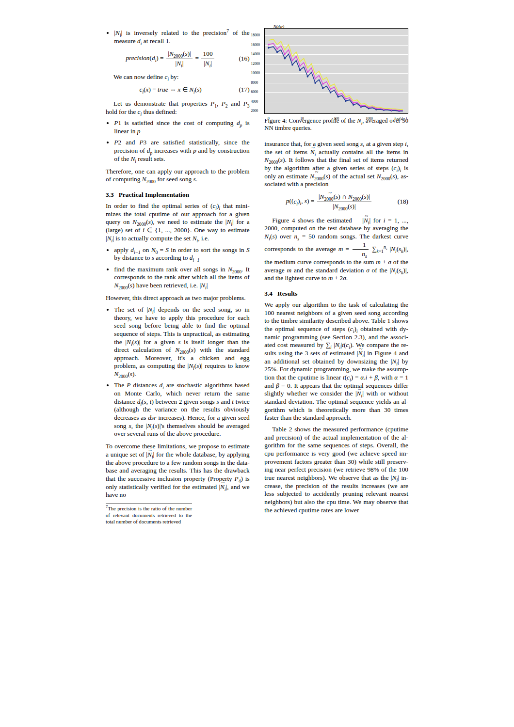|Ni| is inversely related to the precision7 of the measure di at recall 1.
precision(di) = |N2000(s)||Ni| = 100|Ni|
(16)
We can now define ci by:
ci(x) = true ⇔ x ∈ Ni(s)
(17)
Let us demonstrate that properties P1, P2 and P3 hold for the ci thus defined:
P1 is satisfied since the cost of computing dp is linear in p
P2 and P3 are satisfied statistically, since the precision of dp increases with p and by construction of the Ni result sets.
Therefore, one can apply our approach to the problem of computing N2000 for seed song s.
3.3 Practical Implementation
In order to find the optimal series of (ci)i that minimizes the total cputime of our approach for a given query on N2000(s), we need to estimate the |Ni| for a (large) set of i ∈ {1, ..., 2000}. One way to estimate |Ni| is to actually compute the set Ni, i.e.
apply di−1 on N0 = S in order to sort the songs in S by distance to s according to di−1
find the maximum rank over all songs in N2000. It corresponds to the rank after which all the items of N2000(s) have been retrieved, i.e. |Ni|
However, this direct approach as two major problems.
The set of |Ni| depends on the seed song, so in theory, we have to apply this procedure for each seed song before being able to find the optimal sequence of steps. This is unpractical, as estimating the |Ni(s)| for a given s is itself longer than the direct calculation of N2000(s) with the standard approach. Moreover, it's a chicken and egg problem, as computing the |Ni(s)| requires to know N2000(s).
The P distances di are stochastic algorithms based on Monte Carlo, which never return the same distance di(s, t) between 2 given songs s and t twice (although the variance on the results obviously decreases as dsr increases). Hence, for a given seed song s, the |Ni(s)|'s themselves should be averaged over several runs of the above procedure.
To overcome these limitations, we propose to estimate a unique set of ~|Ni| for the whole database, by applying the above procedure to a few random songs in the database and averaging the results. This has the drawback that the successive inclusion property (Property P4) is only statistically verified for the estimated ~|Ni|, and we have no
7The precision is the ratio of the number of relevant documents retrieved to the total number of documents retrieved
N(dsr)
18000
16000
14000
12000
10000
8000
6000
4000
2000
0
10
100
1000
log(dsr)
Figure 4: Convergence profile of the Ni, averaged over 50 NN timbre queries.
insurance that, for a given seed song s, at a given step i, the set of items ~Ni actually contains all the items in N2000(s). It follows that the final set of items returned by the algorithm after a given series of steps (ci)i is only an estimate ~N2000(s) of the actual set N2000(s), associated with a precision
p((ci)i, s) = |~N2000(s) ∩ N2000(s)| |N2000(s)|
(18)
Figure 4 shows the estimated ~|Ni| for i = 1, ..., 2000, computed on the test database by averaging the Ni(s) over ns = 50 random songs. The darkest curve corresponds to the average m = 1 ns ∑k=1ns |Ni(sk)|, the medium curve corresponds to the sum m + σ of the average m and the standard deviation σ of the |Ni(sk)|, and the lightest curve to m + 2σ.
3.4 Results
We apply our algorithm to the task of calculating the 100 nearest neighbors of a given seed song according to the timbre similarity described above. Table 1 shows the optimal sequence of steps (ci)i obtained with dynamic programming (see Section 2.3), and the associated cost measured by ∑i |Ni|t(ci). We compare the results using the 3 sets of estimated ~|Ni| in Figure 4 and an additional set obtained by downsizing the |Ni| by 25%. For dynamic programming, we make the assumption that the cputime is linear t(ci) = α.i + β, with α = 1 and β = 0. It appears that the optimal sequences differ slightly whether we consider the ~|Ni| with or without standard deviation. The optimal sequence yields an algorithm which is theoretically more than 30 times faster than the standard approach.
Table 2 shows the measured performance (cputime and precision) of the actual implementation of the algorithm for the same sequences of steps. Overall, the cpu performance is very good (we achieve speed improvement factors greater than 30) while still preserving near perfect precision (we retrieve 98% of the 100 true nearest neighbors). We observe that as the |Ni| increase, the precision of the results increases (we are less subjected to accidently pruning relevant nearest neighbors) but also the cpu time. We may observe that the achieved cputime rates are lower